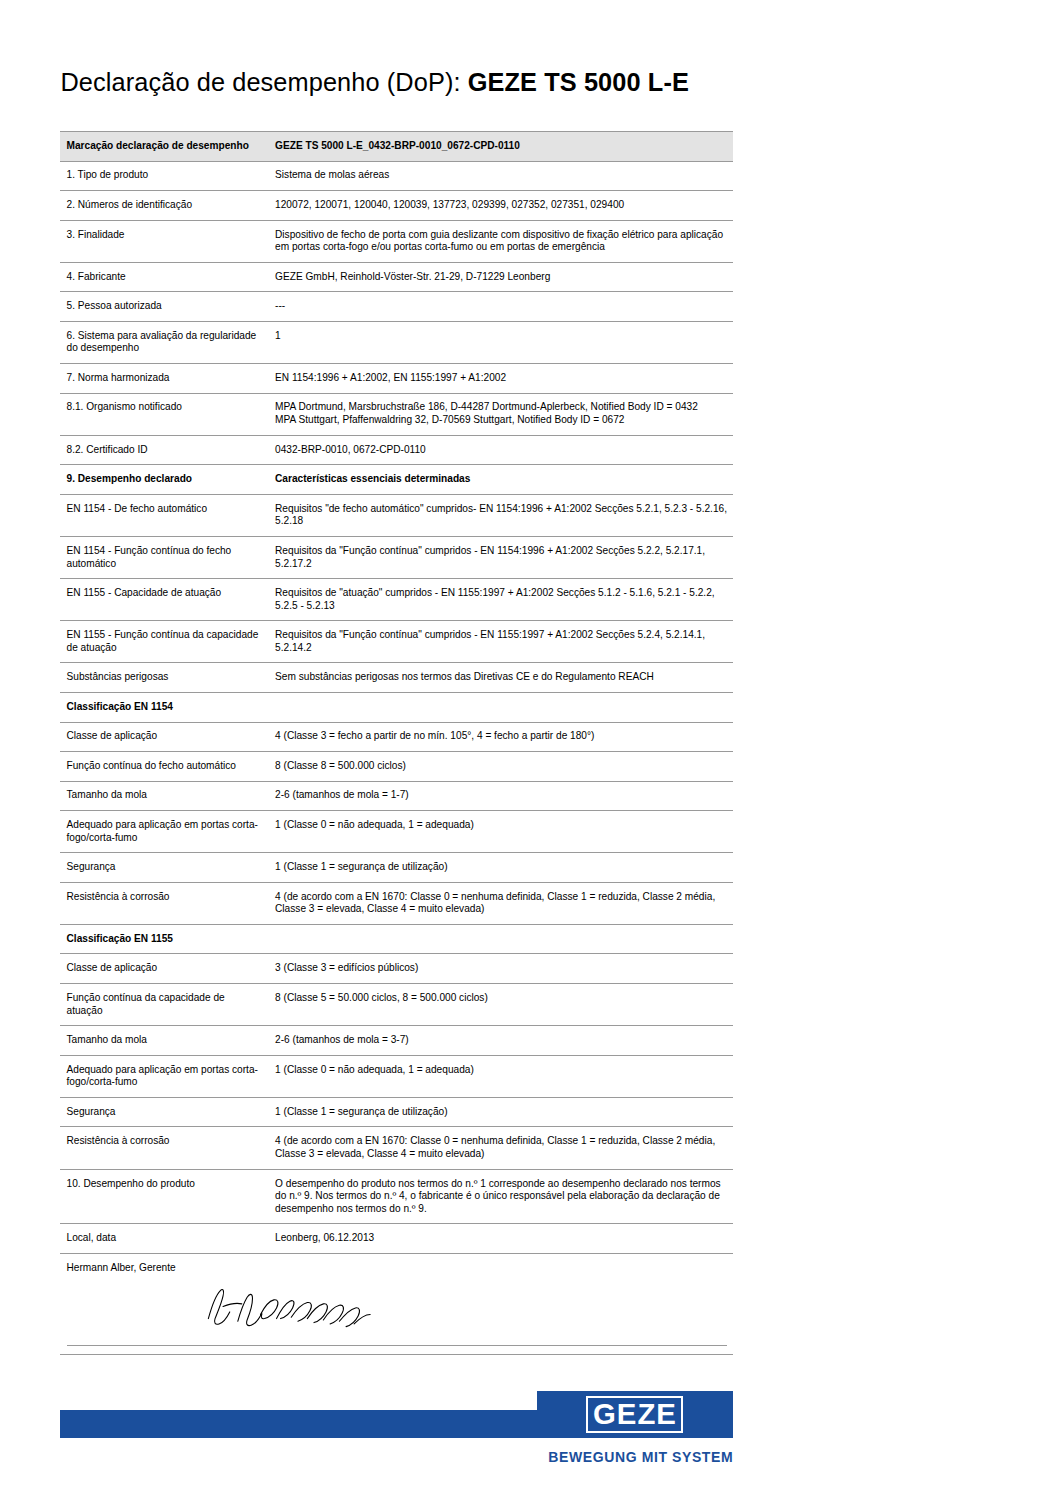Declaração de desempenho (DoP): GEZE TS 5000 L-E
| Marcação declaração de desempenho | GEZE TS 5000 L-E_0432-BRP-0010_0672-CPD-0110 |
| 1. Tipo de produto | Sistema de molas aéreas |
| 2. Números de identificação | 120072, 120071, 120040, 120039, 137723, 029399, 027352, 027351, 029400 |
| 3. Finalidade | Dispositivo de fecho de porta com guia deslizante com dispositivo de fixação elétrico para aplicação em portas corta-fogo e/ou portas corta-fumo ou em portas de emergência |
| 4. Fabricante | GEZE GmbH, Reinhold-Vöster-Str. 21-29, D-71229 Leonberg |
| 5. Pessoa autorizada | --- |
| 6. Sistema para avaliação da regularidade do desempenho | 1 |
| 7. Norma harmonizada | EN 1154:1996 + A1:2002, EN 1155:1997 + A1:2002 |
| 8.1. Organismo notificado | MPA Dortmund, Marsbruchstraße 186, D-44287 Dortmund-Aplerbeck, Notified Body ID = 0432 MPA Stuttgart, Pfaffenwaldring 32, D-70569 Stuttgart, Notified Body ID = 0672 |
| 8.2. Certificado ID | 0432-BRP-0010, 0672-CPD-0110 |
| 9. Desempenho declarado | Características essenciais determinadas |
| EN 1154 - De fecho automático | Requisitos "de fecho automático" cumpridos- EN 1154:1996 + A1:2002 Secções 5.2.1, 5.2.3 - 5.2.16, 5.2.18 |
| EN 1154 - Função contínua do fecho automático | Requisitos da "Função contínua" cumpridos - EN 1154:1996 + A1:2002 Secções 5.2.2, 5.2.17.1, 5.2.17.2 |
| EN 1155 - Capacidade de atuação | Requisitos de "atuação" cumpridos - EN 1155:1997 + A1:2002 Secções 5.1.2 - 5.1.6, 5.2.1 - 5.2.2, 5.2.5 - 5.2.13 |
| EN 1155 - Função contínua da capacidade de atuação | Requisitos da "Função contínua" cumpridos - EN 1155:1997 + A1:2002 Secções 5.2.4, 5.2.14.1, 5.2.14.2 |
| Substâncias perigosas | Sem substâncias perigosas nos termos das Diretivas CE e do Regulamento REACH |
| Classificação EN 1154 | |
| Classe de aplicação | 4 (Classe 3 = fecho a partir de no mín. 105°, 4 = fecho a partir de 180°) |
| Função contínua do fecho automático | 8 (Classe 8 = 500.000 ciclos) |
| Tamanho da mola | 2-6 (tamanhos de mola = 1-7) |
| Adequado para aplicação em portas corta-fogo/corta-fumo | 1 (Classe 0 = não adequada, 1 = adequada) |
| Segurança | 1 (Classe 1 = segurança de utilização) |
| Resistência à corrosão | 4 (de acordo com a EN 1670: Classe 0 = nenhuma definida, Classe 1 = reduzida, Classe 2 média, Classe 3 = elevada, Classe 4 = muito elevada) |
| Classificação EN 1155 | |
| Classe de aplicação | 3 (Classe 3 = edifícios públicos) |
| Função contínua da capacidade de atuação | 8 (Classe 5 = 50.000 ciclos, 8 = 500.000 ciclos) |
| Tamanho da mola | 2-6 (tamanhos de mola = 3-7) |
| Adequado para aplicação em portas corta-fogo/corta-fumo | 1 (Classe 0 = não adequada, 1 = adequada) |
| Segurança | 1 (Classe 1 = segurança de utilização) |
| Resistência à corrosão | 4 (de acordo com a EN 1670: Classe 0 = nenhuma definida, Classe 1 = reduzida, Classe 2 média, Classe 3 = elevada, Classe 4 = muito elevada) |
| 10. Desempenho do produto | O desempenho do produto nos termos do n.º 1 corresponde ao desempenho declarado nos termos do n.º 9. Nos termos do n.º 4, o fabricante é o único responsável pela elaboração da declaração de desempenho nos termos do n.º 9. |
| Local, data | Leonberg, 06.12.2013 |
| Hermann Alber, Gerente |
GEZE
BEWEGUNG MIT SYSTEM